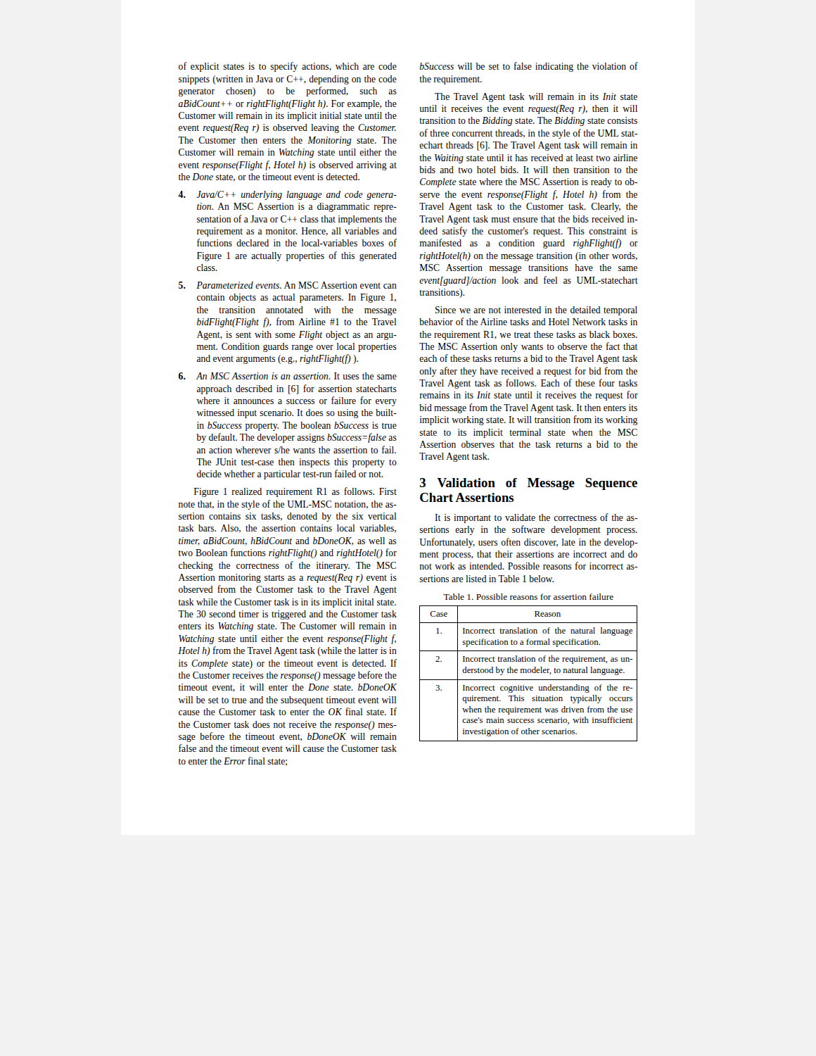of explicit states is to specify actions, which are code snippets (written in Java or C++, depending on the code generator chosen) to be performed, such as aBidCount++ or rightFlight(Flight h). For example, the Customer will remain in its implicit initial state until the event request(Req r) is observed leaving the Customer. The Customer then enters the Monitoring state. The Customer will remain in Watching state until either the event response(Flight f, Hotel h) is observed arriving at the Done state, or the timeout event is detected.
4. Java/C++ underlying language and code generation. An MSC Assertion is a diagrammatic representation of a Java or C++ class that implements the requirement as a monitor. Hence, all variables and functions declared in the local-variables boxes of Figure 1 are actually properties of this generated class.
5. Parameterized events. An MSC Assertion event can contain objects as actual parameters. In Figure 1, the transition annotated with the message bidFlight(Flight f), from Airline #1 to the Travel Agent, is sent with some Flight object as an argument. Condition guards range over local properties and event arguments (e.g., rightFlight(f) ).
6. An MSC Assertion is an assertion. It uses the same approach described in [6] for assertion statecharts where it announces a success or failure for every witnessed input scenario. It does so using the built-in bSuccess property. The boolean bSuccess is true by default. The developer assigns bSuccess=false as an action wherever s/he wants the assertion to fail. The JUnit test-case then inspects this property to decide whether a particular test-run failed or not.
Figure 1 realized requirement R1 as follows. First note that, in the style of the UML-MSC notation, the assertion contains six tasks, denoted by the six vertical task bars. Also, the assertion contains local variables, timer, aBidCount, hBidCount and bDoneOK, as well as two Boolean functions rightFlight() and rightHotel() for checking the correctness of the itinerary. The MSC Assertion monitoring starts as a request(Req r) event is observed from the Customer task to the Travel Agent task while the Customer task is in its implicit inital state. The 30 second timer is triggered and the Customer task enters its Watching state. The Customer will remain in Watching state until either the event response(Flight f, Hotel h) from the Travel Agent task (while the latter is in its Complete state) or the timeout event is detected. If the Customer receives the response() message before the timeout event, it will enter the Done state. bDoneOK will be set to true and the subsequent timeout event will cause the Customer task to enter the OK final state. If the Customer task does not receive the response() message before the timeout event, bDoneOK will remain false and the timeout event will cause the Customer task to enter the Error final state;
bSuccess will be set to false indicating the violation of the requirement.
The Travel Agent task will remain in its Init state until it receives the event request(Req r), then it will transition to the Bidding state. The Bidding state consists of three concurrent threads, in the style of the UML statechart threads [6]. The Travel Agent task will remain in the Waiting state until it has received at least two airline bids and two hotel bids. It will then transition to the Complete state where the MSC Assertion is ready to observe the event response(Flight f, Hotel h) from the Travel Agent task to the Customer task. Clearly, the Travel Agent task must ensure that the bids received indeed satisfy the customer's request. This constraint is manifested as a condition guard righFlight(f) or rightHotel(h) on the message transition (in other words, MSC Assertion message transitions have the same event[guard]/action look and feel as UML-statechart transitions).
Since we are not interested in the detailed temporal behavior of the Airline tasks and Hotel Network tasks in the requirement R1, we treat these tasks as black boxes. The MSC Assertion only wants to observe the fact that each of these tasks returns a bid to the Travel Agent task only after they have received a request for bid from the Travel Agent task as follows. Each of these four tasks remains in its Init state until it receives the request for bid message from the Travel Agent task. It then enters its implicit working state. It will transition from its working state to its implicit terminal state when the MSC Assertion observes that the task returns a bid to the Travel Agent task.
3 Validation of Message Sequence Chart Assertions
It is important to validate the correctness of the assertions early in the software development process. Unfortunately, users often discover, late in the development process, that their assertions are incorrect and do not work as intended. Possible reasons for incorrect assertions are listed in Table 1 below.
Table 1. Possible reasons for assertion failure
| Case | Reason |
| --- | --- |
| 1. | Incorrect translation of the natural language specification to a formal specification. |
| 2. | Incorrect translation of the requirement, as understood by the modeler, to natural language. |
| 3. | Incorrect cognitive understanding of the requirement. This situation typically occurs when the requirement was driven from the use case's main success scenario, with insufficient investigation of other scenarios. |